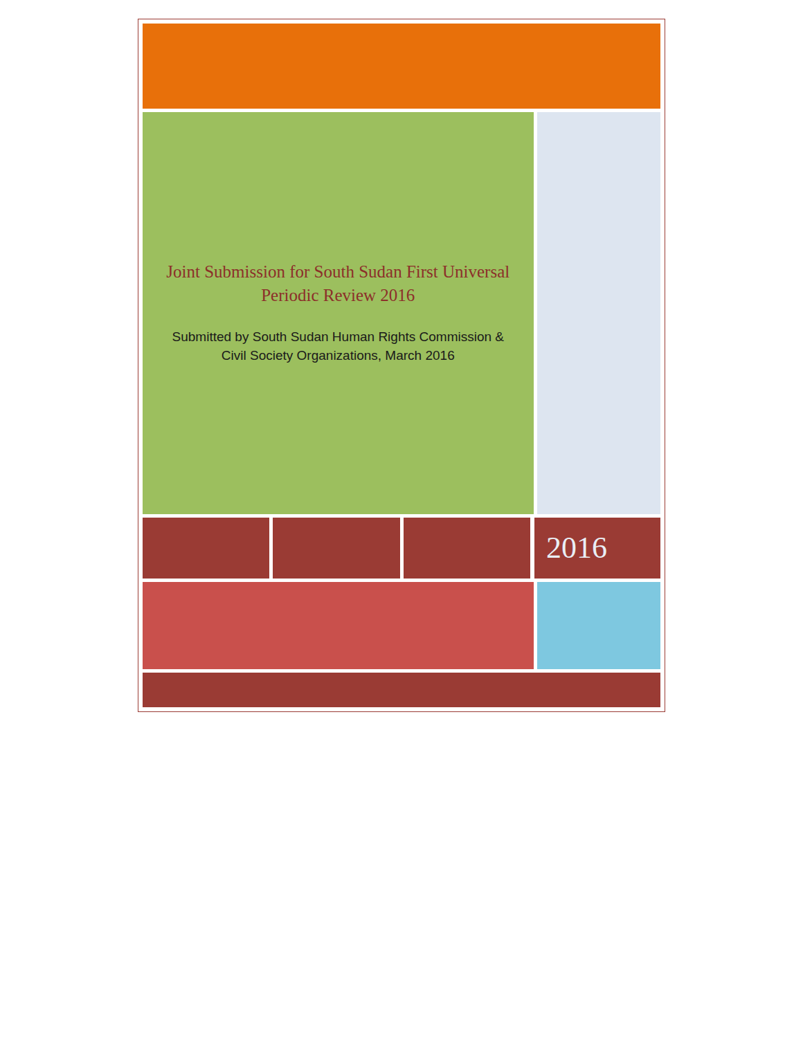Joint Submission for South Sudan First Universal Periodic Review 2016
Submitted by South Sudan Human Rights Commission & Civil Society Organizations, March 2016
2016